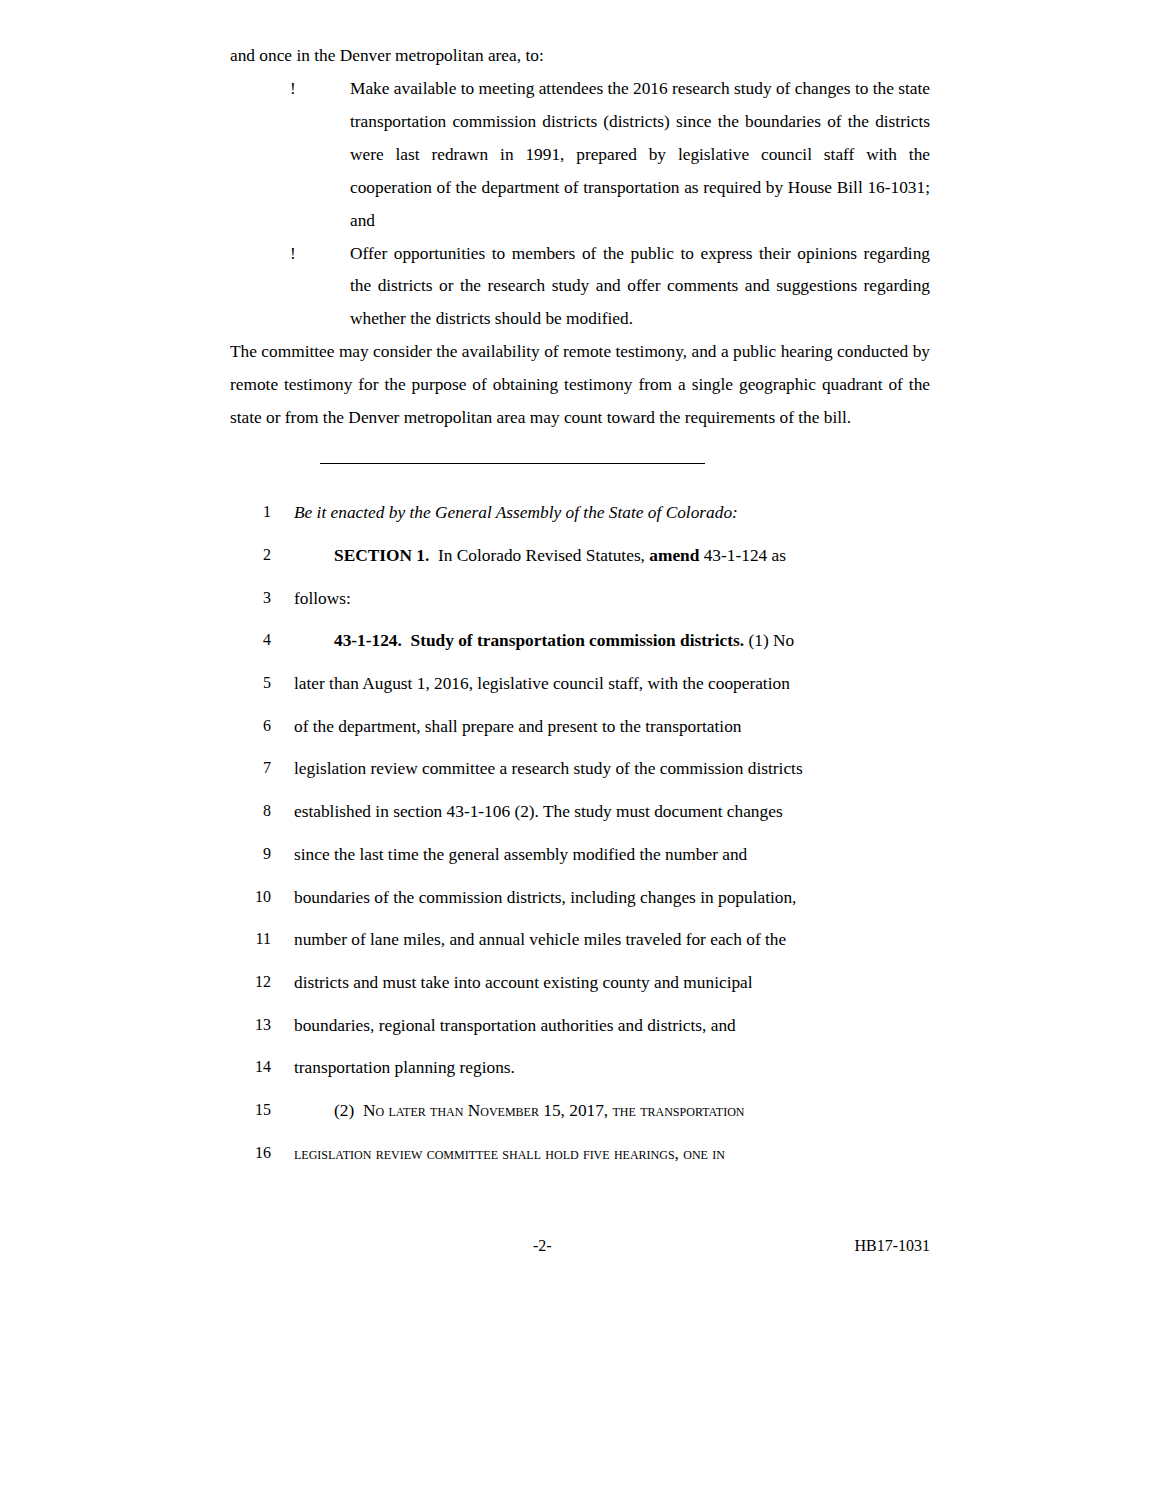and once in the Denver metropolitan area, to:
! Make available to meeting attendees the 2016 research study of changes to the state transportation commission districts (districts) since the boundaries of the districts were last redrawn in 1991, prepared by legislative council staff with the cooperation of the department of transportation as required by House Bill 16-1031; and
! Offer opportunities to members of the public to express their opinions regarding the districts or the research study and offer comments and suggestions regarding whether the districts should be modified.
The committee may consider the availability of remote testimony, and a public hearing conducted by remote testimony for the purpose of obtaining testimony from a single geographic quadrant of the state or from the Denver metropolitan area may count toward the requirements of the bill.
| 1 | Be it enacted by the General Assembly of the State of Colorado: |
| 2 | SECTION 1. In Colorado Revised Statutes, amend 43-1-124 as |
| 3 | follows: |
| 4 | 43-1-124. Study of transportation commission districts. (1) No |
| 5 | later than August 1, 2016, legislative council staff, with the cooperation |
| 6 | of the department, shall prepare and present to the transportation |
| 7 | legislation review committee a research study of the commission districts |
| 8 | established in section 43-1-106 (2). The study must document changes |
| 9 | since the last time the general assembly modified the number and |
| 10 | boundaries of the commission districts, including changes in population, |
| 11 | number of lane miles, and annual vehicle miles traveled for each of the |
| 12 | districts and must take into account existing county and municipal |
| 13 | boundaries, regional transportation authorities and districts, and |
| 14 | transportation planning regions. |
| 15 | (2) No later than November 15, 2017, the transportation |
| 16 | legislation review committee shall hold five hearings, one in |
-2-
HB17-1031